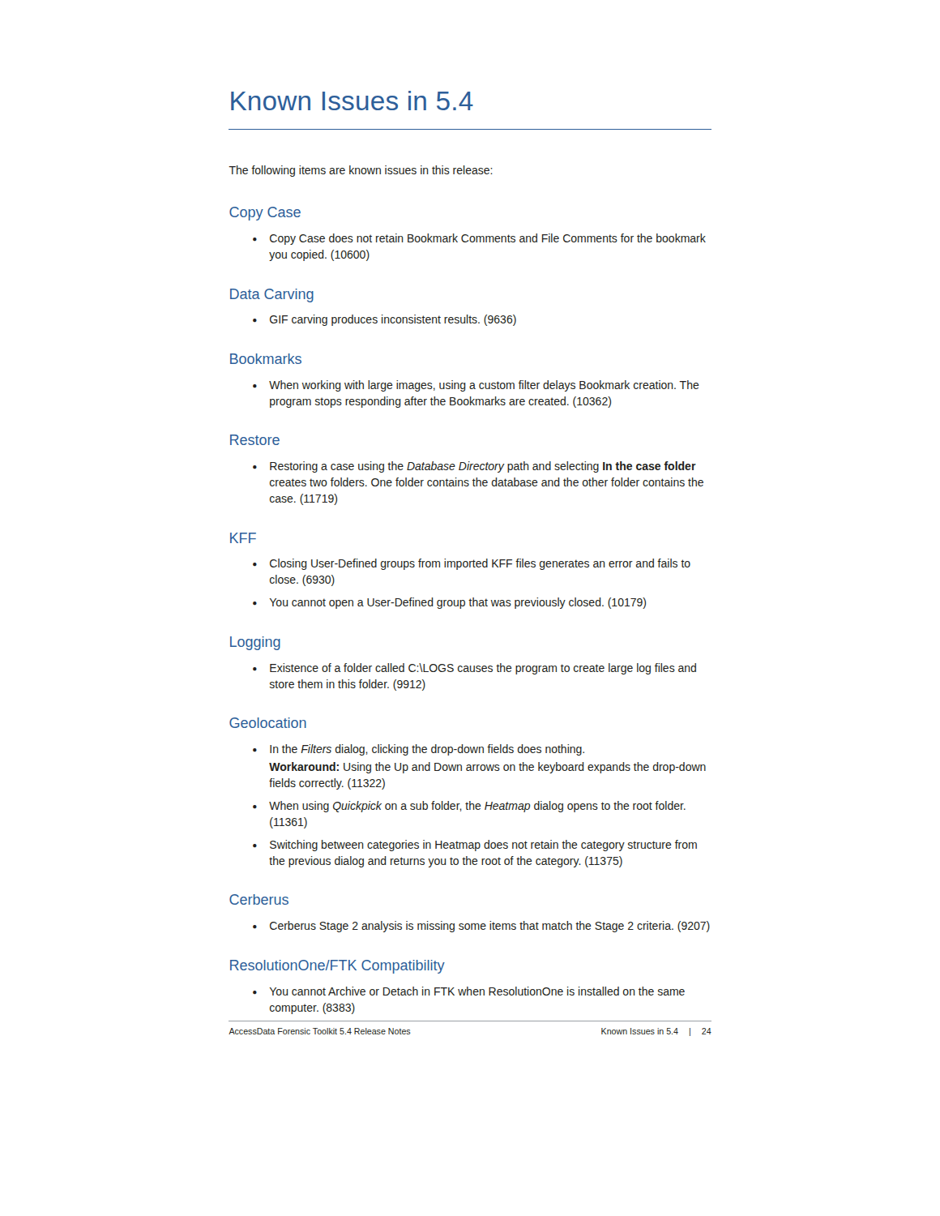Known Issues in 5.4
The following items are known issues in this release:
Copy Case
Copy Case does not retain Bookmark Comments and File Comments for the bookmark you copied. (10600)
Data Carving
GIF carving produces inconsistent results. (9636)
Bookmarks
When working with large images, using a custom filter delays Bookmark creation. The program stops responding after the Bookmarks are created. (10362)
Restore
Restoring a case using the Database Directory path and selecting In the case folder creates two folders. One folder contains the database and the other folder contains the case. (11719)
KFF
Closing User-Defined groups from imported KFF files generates an error and fails to close. (6930)
You cannot open a User-Defined group that was previously closed. (10179)
Logging
Existence of a folder called C:\LOGS causes the program to create large log files and store them in this folder. (9912)
Geolocation
In the Filters dialog, clicking the drop-down fields does nothing. Workaround: Using the Up and Down arrows on the keyboard expands the drop-down fields correctly. (11322)
When using Quickpick on a sub folder, the Heatmap dialog opens to the root folder. (11361)
Switching between categories in Heatmap does not retain the category structure from the previous dialog and returns you to the root of the category. (11375)
Cerberus
Cerberus Stage 2 analysis is missing some items that match the Stage 2 criteria. (9207)
ResolutionOne/FTK Compatibility
You cannot Archive or Detach in FTK when ResolutionOne is installed on the same computer. (8383)
AccessData Forensic Toolkit 5.4 Release Notes Known Issues in 5.4|24